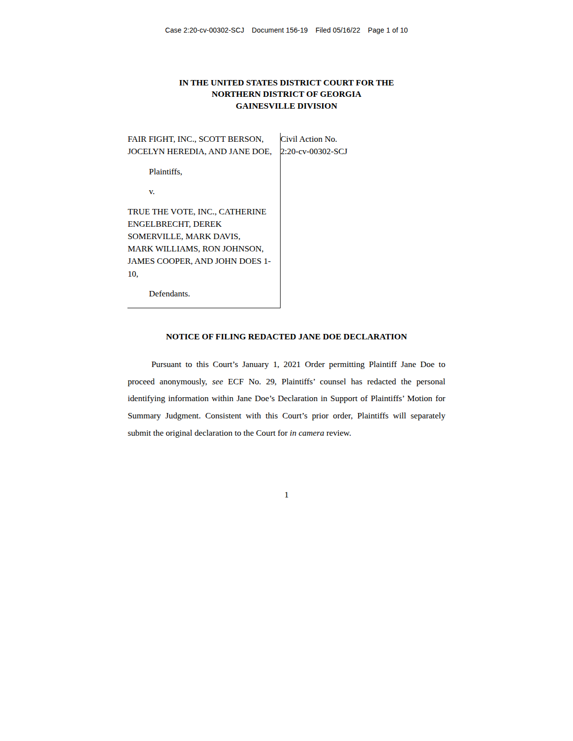Case 2:20-cv-00302-SCJ Document 156-19 Filed 05/16/22 Page 1 of 10
In the United States District Court for the
Northern District of Georgia
Gainesville Division
| Fair Fight, Inc., Scott Berson, Jocelyn Heredia, and Jane Doe, Plaintiffs, v. True the Vote, Inc., Catherine Engelbrecht, Derek Somerville, Mark Davis, Mark Williams, Ron Johnson, James Cooper, and John Does 1- 10, Defendants. | Civil Action No. 2:20-cv-00302-SCJ |
Notice of Filing Redacted Jane Doe Declaration
Pursuant to this Court’s January 1, 2021 Order permitting Plaintiff Jane Doe to proceed anonymously, see ECF No. 29, Plaintiffs’ counsel has redacted the personal identifying information within Jane Doe’s Declaration in Support of Plaintiffs’ Motion for Summary Judgment. Consistent with this Court’s prior order, Plaintiffs will separately submit the original declaration to the Court for in camera review.
1